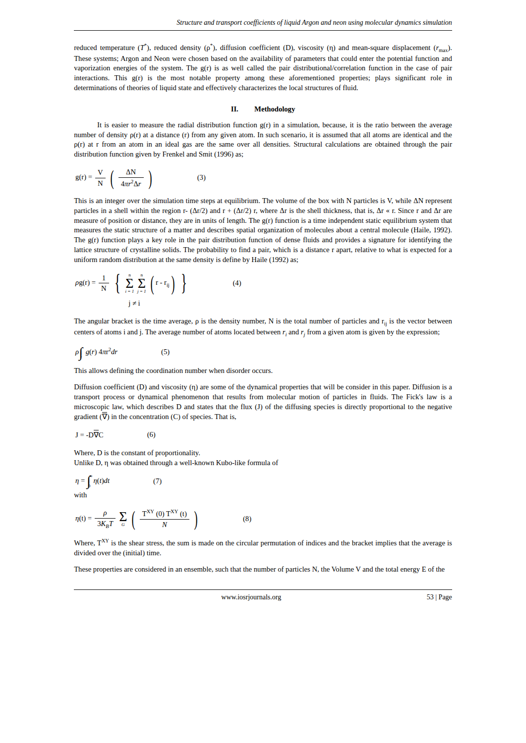Structure and transport coefficients of liquid Argon and neon using molecular dynamics simulation
reduced temperature (T*), reduced density (ρ*), diffusion coefficient (D), viscosity (η) and mean-square displacement (rmax). These systems; Argon and Neon were chosen based on the availability of parameters that could enter the potential function and vaporization energies of the system. The g(r) is as well called the pair distributional/correlation function in the case of pair interactions. This g(r) is the most notable property among these aforementioned properties; plays significant role in determinations of theories of liquid state and effectively characterizes the local structures of fluid.
II. Methodology
It is easier to measure the radial distribution function g(r) in a simulation, because, it is the ratio between the average number of density ρ(r) at a distance (r) from any given atom. In such scenario, it is assumed that all atoms are identical and the ρ(r) at r from an atom in an ideal gas are the same over all densities. Structural calculations are obtained through the pair distribution function given by Frenkel and Smit (1996) as;
g(r) = VN ( ΔN 4πr2Δr )
(3)
This is an integer over the simulation time steps at equilibrium. The volume of the box with N particles is V, while ΔN represent particles in a shell within the region r- (Δr/2) and r + (Δr/2) r, where Δr is the shell thickness, that is, Δr « r. Since r and Δr are measure of position or distance, they are in units of length. The g(r) function is a time independent static equilibrium system that measures the static structure of a matter and describes spatial organization of molecules about a central molecule (Haile, 1992). The g(r) function plays a key role in the pair distribution function of dense fluids and provides a signature for identifying the lattice structure of crystalline solids. The probability to find a pair, which is a distance r apart, relative to what is expected for a uniform random distribution at the same density is define by Haile (1992) as;
ρg(r) = 1 N { nΣi = 1 nΣj = 1 (r - rij) }
(4)
j ≠ i
The angular bracket is the time average, ρ is the density number, N is the total number of particles and rij is the vector between centers of atoms i and j. The average number of atoms located between ri and rj from a given atom is given by the expression;
ρ∫r g(r) 4πr2dr
(5)
This allows defining the coordination number when disorder occurs.
Diffusion coefficient (D) and viscosity (η) are some of the dynamical properties that will be consider in this paper. Diffusion is a transport process or dynamical phenomenon that results from molecular motion of particles in fluids. The Fick's law is a microscopic law, which describes D and states that the flux (J) of the diffusing species is directly proportional to the negative gradient (∇) in the concentration (C) of species. That is,
J = -D∇C
(6)
Where, D is the constant of proportionality.
Unlike D, η was obtained through a well-known Kubo-like formula of
η = ∫∞0 η(t)dt
(7)
with
η(t) = ρ 3KBT ΣG ( TXY (0) TXY (t) N )
(8)
Where, TXY is the shear stress, the sum is made on the circular permutation of indices and the bracket implies that the average is divided over the (initial) time.
These properties are considered in an ensemble, such that the number of particles N, the Volume V and the total energy E of the
www.iosrjournals.org 53 | Page